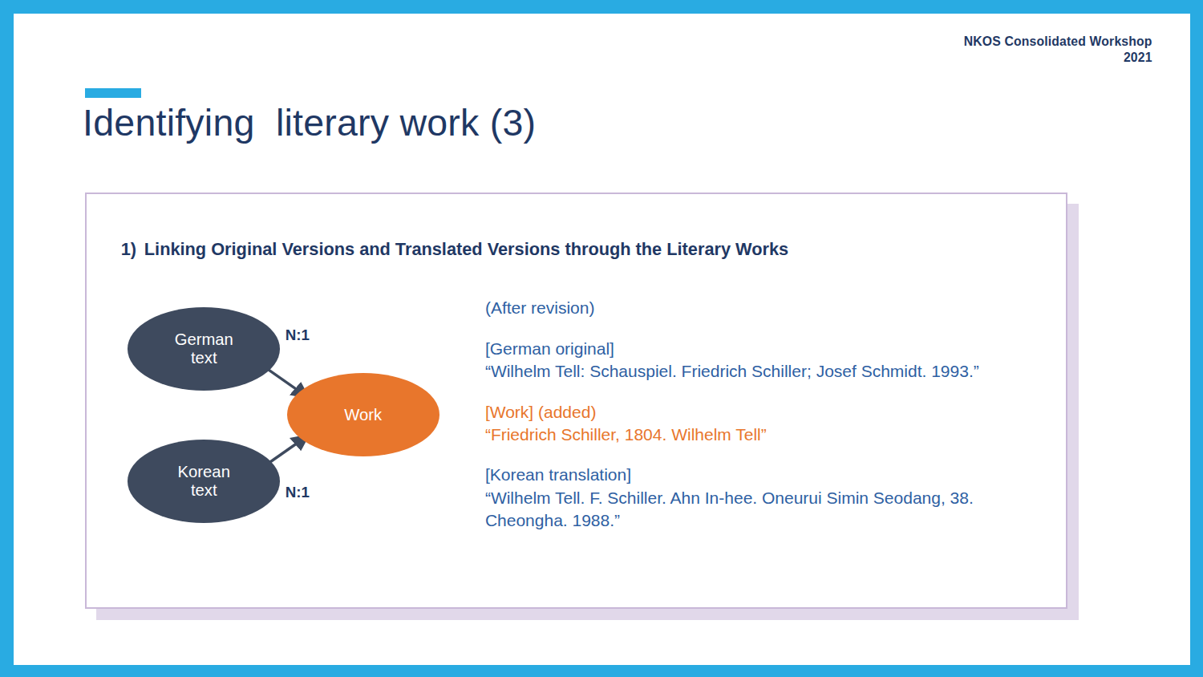NKOS Consolidated Workshop
2021
Identifying literary work (3)
1) Linking Original Versions and Translated Versions through the Literary Works
German
text
Korean
text
Work
N:1
N:1
(After revision)
[German original] “Wilhelm Tell: Schauspiel. Friedrich Schiller; Josef Schmidt. 1993.”
[Work] (added) “Friedrich Schiller, 1804. Wilhelm Tell”
[Korean translation] “Wilhelm Tell. F. Schiller. Ahn In-hee. Oneurui Simin Seodang, 38. Cheongha. 1988.”